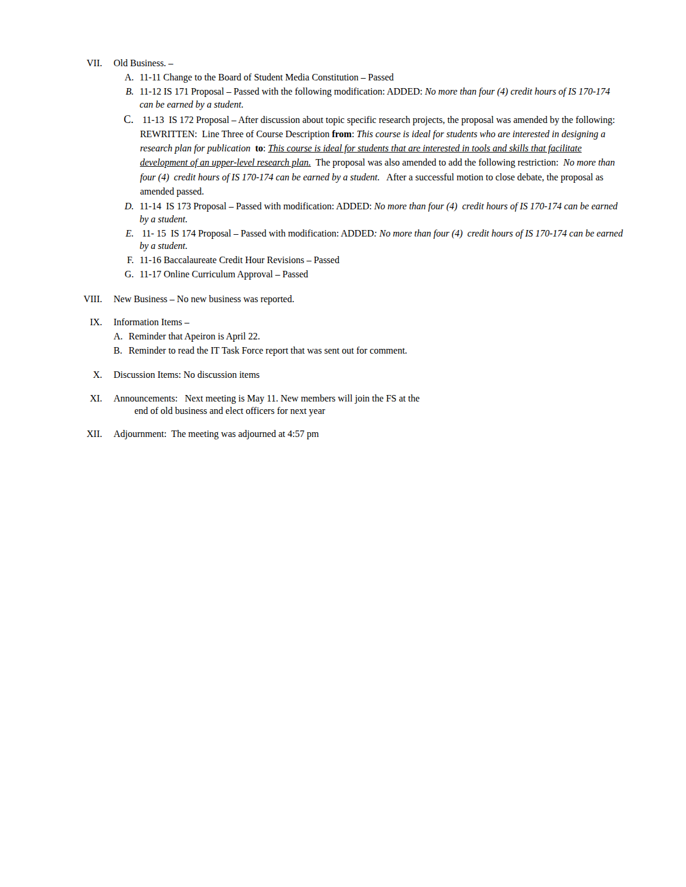VII.
Old Business. –
11-11 Change to the Board of Student Media Constitution – Passed
11-12 IS 171 Proposal – Passed with the following modification: ADDED: No more than four (4) credit hours of IS 170-174 can be earned by a student.
11-13 IS 172 Proposal – After discussion about topic specific research projects, the proposal was amended by the following: REWRITTEN: Line Three of Course Description from: This course is ideal for students who are interested in designing a research plan for publication to: This course is ideal for students that are interested in tools and skills that facilitate development of an upper-level research plan. The proposal was also amended to add the following restriction: No more than four (4) credit hours of IS 170-174 can be earned by a student. After a successful motion to close debate, the proposal as amended passed.
11-14 IS 173 Proposal – Passed with modification: ADDED: No more than four (4) credit hours of IS 170-174 can be earned by a student.
11- 15 IS 174 Proposal – Passed with modification: ADDED: No more than four (4) credit hours of IS 170-174 can be earned by a student.
11-16 Baccalaureate Credit Hour Revisions – Passed
11-17 Online Curriculum Approval – Passed
VIII.
New Business – No new business was reported.
IX.
Information Items –
A. Reminder that Apeiron is April 22.
B. Reminder to read the IT Task Force report that was sent out for comment.
X.
Discussion Items: No discussion items
XI.
Announcements: Next meeting is May 11. New members will join the FS at the
end of old business and elect officers for next year
XII.
Adjournment: The meeting was adjourned at 4:57 pm